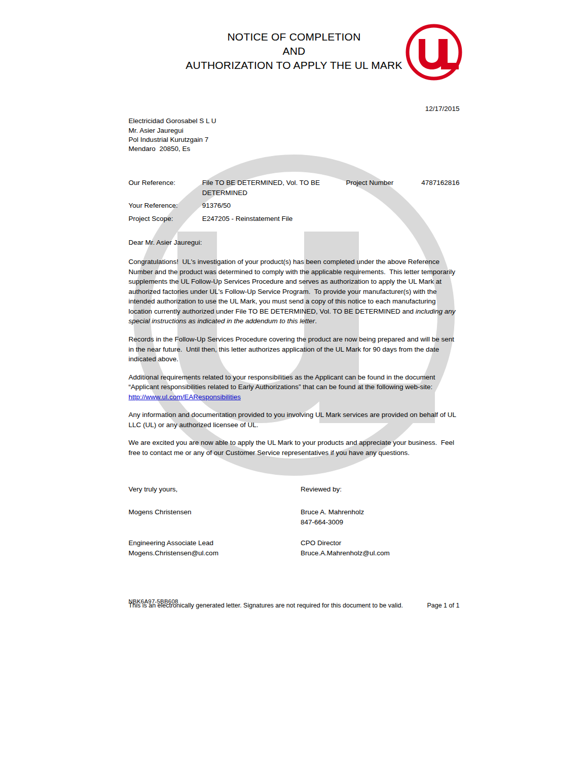NOTICE OF COMPLETION
AND
AUTHORIZATION TO APPLY THE UL MARK
12/17/2015
Electricidad Gorosabel S L U
Mr. Asier Jauregui
Pol Industrial Kurutzgain 7
Mendaro 20850, Es
| Our Reference: | File TO BE DETERMINED, Vol. TO BE DETERMINED | Project Number | 4787162816 |
| Your Reference: | 91376/50 | | |
| Project Scope: | E247205 - Reinstatement File | | |
Dear Mr. Asier Jauregui:
Congratulations! UL's investigation of your product(s) has been completed under the above Reference Number and the product was determined to comply with the applicable requirements. This letter temporarily supplements the UL Follow-Up Services Procedure and serves as authorization to apply the UL Mark at authorized factories under UL's Follow-Up Service Program. To provide your manufacturer(s) with the intended authorization to use the UL Mark, you must send a copy of this notice to each manufacturing location currently authorized under File TO BE DETERMINED, Vol. TO BE DETERMINED and including any special instructions as indicated in the addendum to this letter.
Records in the Follow-Up Services Procedure covering the product are now being prepared and will be sent in the near future. Until then, this letter authorizes application of the UL Mark for 90 days from the date indicated above.
Additional requirements related to your responsibilities as the Applicant can be found in the document “Applicant responsibilities related to Early Authorizations” that can be found at the following web-site:
http://www.ul.com/EAResponsibilities
Any information and documentation provided to you involving UL Mark services are provided on behalf of UL LLC (UL) or any authorized licensee of UL.
We are excited you are now able to apply the UL Mark to your products and appreciate your business. Feel free to contact me or any of our Customer Service representatives if you have any questions.
| Very truly yours, | Reviewed by: |
| Mogens Christensen | Bruce A. Mahrenholz 847-664-3009 |
| Engineering Associate Lead Mogens.Christensen@ul.com | CPO Director Bruce.A.Mahrenholz@ul.com |
NBK6A97-5BB608
This is an electronically generated letter. Signatures are not required for this document to be valid.
Page 1 of 1